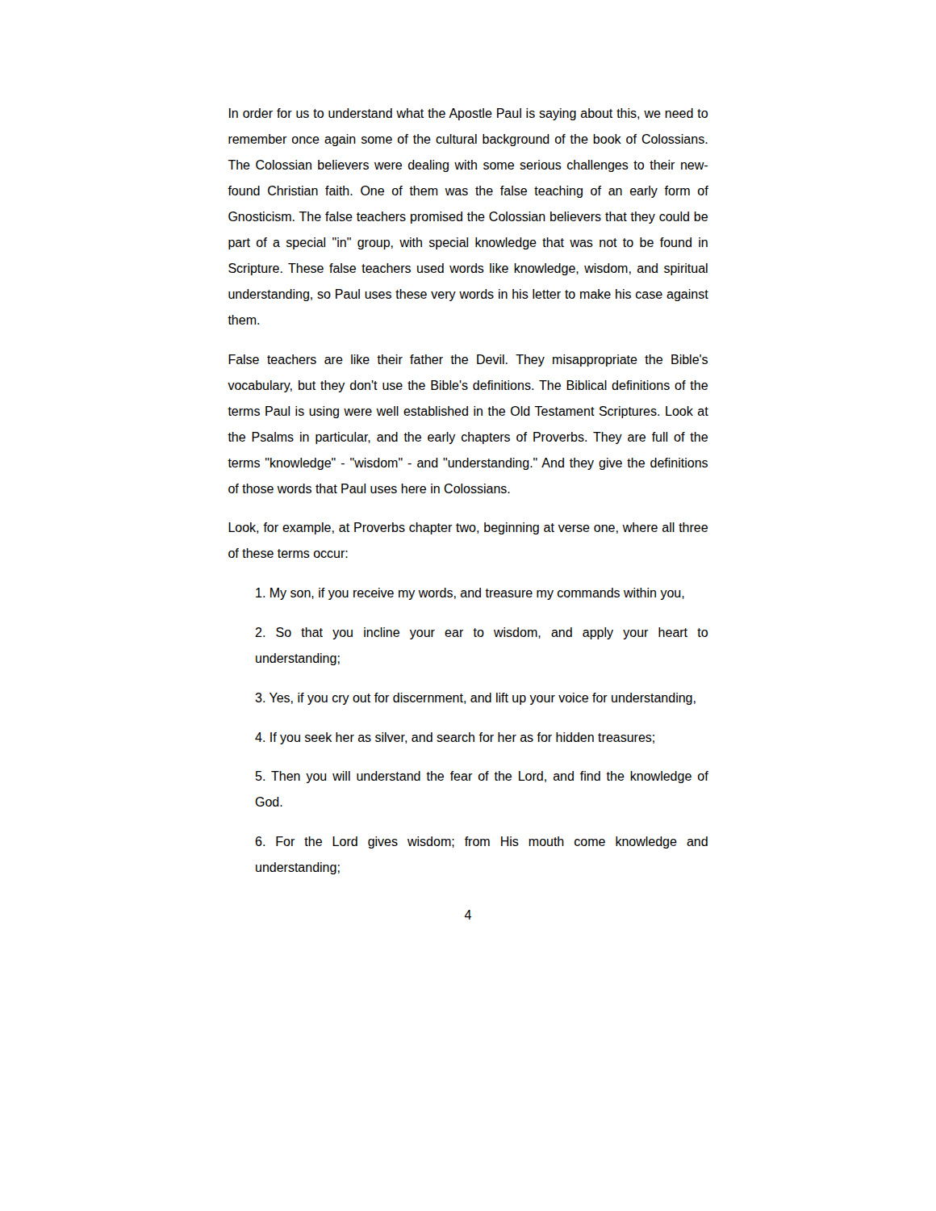In order for us to understand what the Apostle Paul is saying about this, we need to remember once again some of the cultural background of the book of Colossians. The Colossian believers were dealing with some serious challenges to their new-found Christian faith. One of them was the false teaching of an early form of Gnosticism. The false teachers promised the Colossian believers that they could be part of a special "in" group, with special knowledge that was not to be found in Scripture. These false teachers used words like knowledge, wisdom, and spiritual understanding, so Paul uses these very words in his letter to make his case against them.
False teachers are like their father the Devil. They misappropriate the Bible's vocabulary, but they don't use the Bible's definitions. The Biblical definitions of the terms Paul is using were well established in the Old Testament Scriptures. Look at the Psalms in particular, and the early chapters of Proverbs. They are full of the terms "knowledge" - "wisdom" - and "understanding." And they give the definitions of those words that Paul uses here in Colossians.
Look, for example, at Proverbs chapter two, beginning at verse one, where all three of these terms occur:
1. My son, if you receive my words, and treasure my commands within you,
2. So that you incline your ear to wisdom, and apply your heart to understanding;
3. Yes, if you cry out for discernment, and lift up your voice for understanding,
4. If you seek her as silver, and search for her as for hidden treasures;
5. Then you will understand the fear of the Lord, and find the knowledge of God.
6. For the Lord gives wisdom; from His mouth come knowledge and understanding;
4